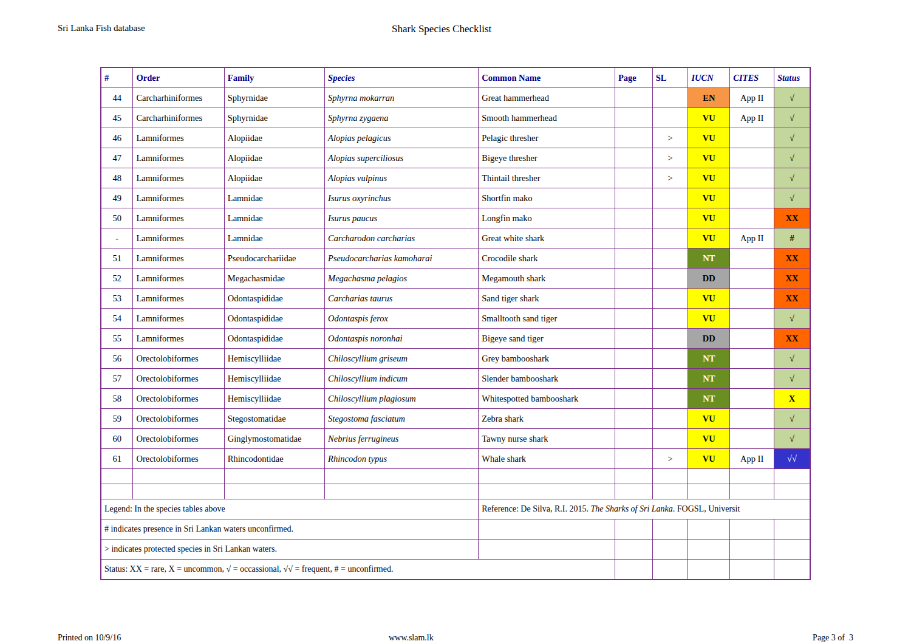Sri Lanka Fish database
Shark Species Checklist
| # | Order | Family | Species | Common Name | Page | SL | IUCN | CITES | Status |
| --- | --- | --- | --- | --- | --- | --- | --- | --- | --- |
| 44 | Carcharhiniformes | Sphyrnidae | Sphyrna mokarran | Great hammerhead | | | EN | App II | √ |
| 45 | Carcharhiniformes | Sphyrnidae | Sphyrna zygaena | Smooth hammerhead | | | VU | App II | √ |
| 46 | Lamniformes | Alopiidae | Alopias pelagicus | Pelagic thresher | | > | VU | | √ |
| 47 | Lamniformes | Alopiidae | Alopias superciliosus | Bigeye thresher | | > | VU | | √ |
| 48 | Lamniformes | Alopiidae | Alopias vulpinus | Thintail thresher | | > | VU | | √ |
| 49 | Lamniformes | Lamnidae | Isurus oxyrinchus | Shortfin mako | | | VU | | √ |
| 50 | Lamniformes | Lamnidae | Isurus paucus | Longfin mako | | | VU | | XX |
| - | Lamniformes | Lamnidae | Carcharodon carcharias | Great white shark | | | VU | App II | # |
| 51 | Lamniformes | Pseudocarchariidae | Pseudocarcharias kamoharai | Crocodile shark | | | NT | | XX |
| 52 | Lamniformes | Megachasmidae | Megachasma pelagios | Megamouth shark | | | DD | | XX |
| 53 | Lamniformes | Odontaspididae | Carcharias taurus | Sand tiger shark | | | VU | | XX |
| 54 | Lamniformes | Odontaspididae | Odontaspis ferox | Smalltooth sand tiger | | | VU | | √ |
| 55 | Lamniformes | Odontaspididae | Odontaspis noronhai | Bigeye sand tiger | | | DD | | XX |
| 56 | Orectolobiformes | Hemiscylliidae | Chiloscyllium griseum | Grey bambooshark | | | NT | | √ |
| 57 | Orectolobiformes | Hemiscylliidae | Chiloscyllium indicum | Slender bambooshark | | | NT | | √ |
| 58 | Orectolobiformes | Hemiscylliidae | Chiloscyllium plagiosum | Whitespotted bambooshark | | | NT | | X |
| 59 | Orectolobiformes | Stegostomatidae | Stegostoma fasciatum | Zebra shark | | | VU | | √ |
| 60 | Orectolobiformes | Ginglymostomatidae | Nebrius ferrugineus | Tawny nurse shark | | | VU | | √ |
| 61 | Orectolobiformes | Rhincodontidae | Rhincodon typus | Whale shark | | > | VU | App II | √√ |
| Legend: In the species tables above | Reference: De Silva, R.I. 2015. The Sharks of Sri Lanka . FOGSL, Universit |
| # indicates presence in Sri Lankan waters unconfirmed. | | | | | | |
| > indicates protected species in Sri Lankan waters. | | | | | | |
| Status: XX = rare, X = uncommon, √ = occassional, √√ = frequent, # = unconfirmed. | | | | | |
Printed on 10/9/16 www.slam.lk Page 3 of 3